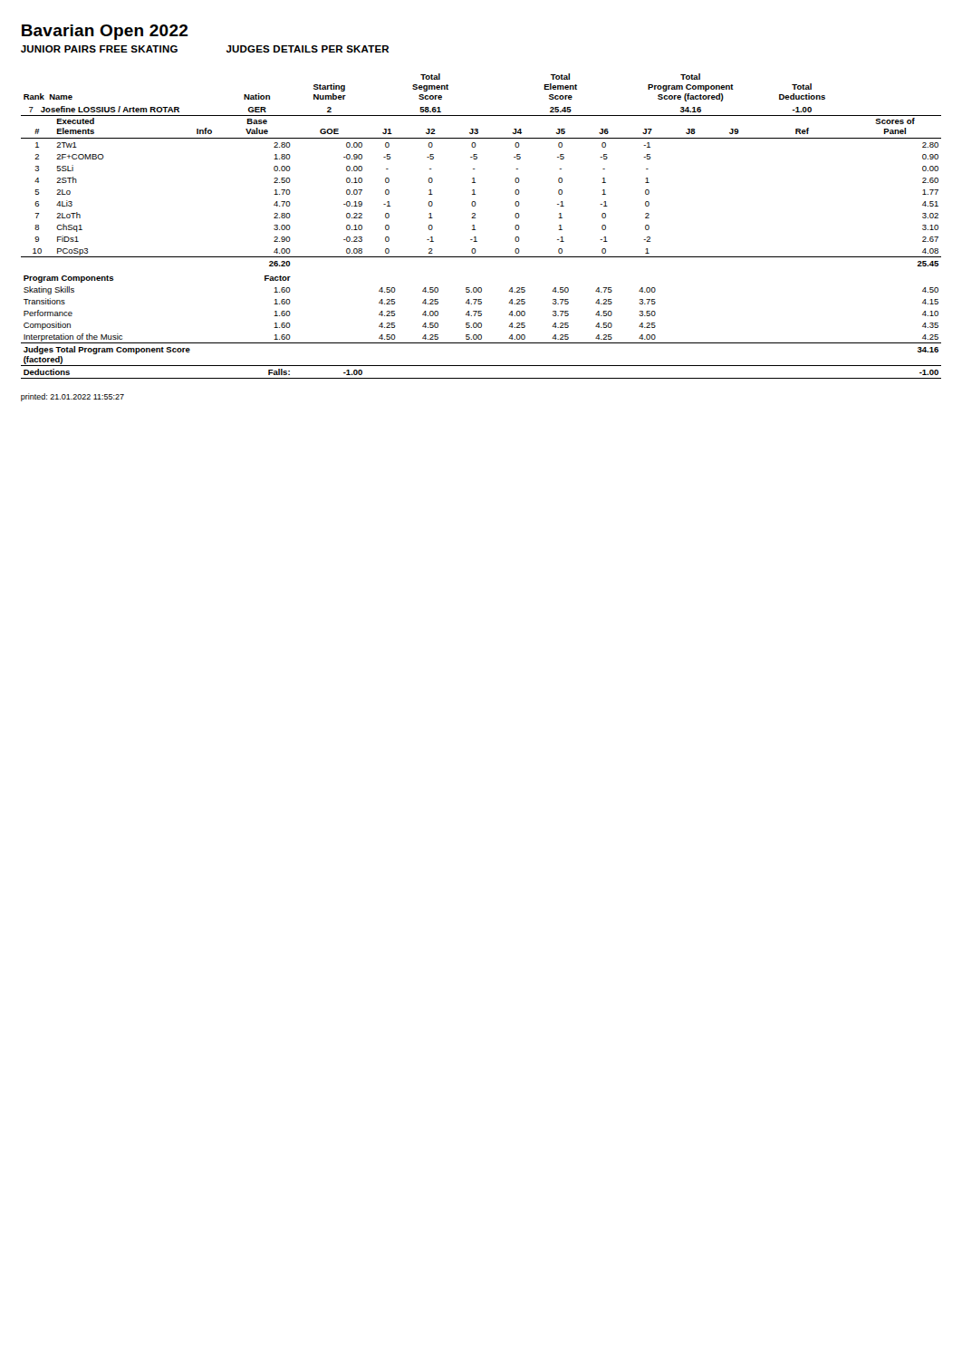Bavarian Open 2022
JUNIOR PAIRS FREE SKATING JUDGES DETAILS PER SKATER
| Rank Name | | Nation | Starting Number | Total Segment Score | Total Element Score | Total Program Component Score (factored) | Total Deductions | |
| --- | --- | --- | --- | --- | --- | --- | --- | --- |
| 7 Josefine LOSSIUS / Artem ROTAR | | GER | 2 | 58.61 | 25.45 | 34.16 | -1.00 | |
| # | Executed Elements | Info | Base Value | GOE | J1 | J2 | J3 | J4 | J5 | J6 | J7 | J8 | J9 | Ref | Scores of Panel |
| 1 | 2Tw1 | | 2.80 | 0.00 | 0 | 0 | 0 | 0 | 0 | 0 | -1 | | | | 2.80 |
| 2 | 2F+COMBO | | 1.80 | -0.90 | -5 | -5 | -5 | -5 | -5 | -5 | -5 | | | | 0.90 |
| 3 | 5SLi | | 0.00 | 0.00 | - | - | - | - | - | - | - | | | | 0.00 |
| 4 | 2STh | | 2.50 | 0.10 | 0 | 0 | 1 | 0 | 0 | 1 | 1 | | | | 2.60 |
| 5 | 2Lo | | 1.70 | 0.07 | 0 | 1 | 1 | 0 | 0 | 1 | 0 | | | | 1.77 |
| 6 | 4Li3 | | 4.70 | -0.19 | -1 | 0 | 0 | 0 | -1 | -1 | 0 | | | | 4.51 |
| 7 | 2LoTh | | 2.80 | 0.22 | 0 | 1 | 2 | 0 | 1 | 0 | 2 | | | | 3.02 |
| 8 | ChSq1 | | 3.00 | 0.10 | 0 | 0 | 1 | 0 | 1 | 0 | 0 | | | | 3.10 |
| 9 | FiDs1 | | 2.90 | -0.23 | 0 | -1 | -1 | 0 | -1 | -1 | -2 | | | | 2.67 |
| 10 | PCoSp3 | | 4.00 | 0.08 | 0 | 2 | 0 | 0 | 0 | 0 | 1 | | | | 4.08 |
| | | | 26.20 | | | | 25.45 |
| Program Components | Factor | |
| Skating Skills | 1.60 | | 4.50 | 4.50 | 5.00 | 4.25 | 4.50 | 4.75 | 4.00 | | | | 4.50 |
| Transitions | 1.60 | | 4.25 | 4.25 | 4.75 | 4.25 | 3.75 | 4.25 | 3.75 | | | | 4.15 |
| Performance | 1.60 | | 4.25 | 4.00 | 4.75 | 4.00 | 3.75 | 4.50 | 3.50 | | | | 4.10 |
| Composition | 1.60 | | 4.25 | 4.50 | 5.00 | 4.25 | 4.25 | 4.50 | 4.25 | | | | 4.35 |
| Interpretation of the Music | 1.60 | | 4.50 | 4.25 | 5.00 | 4.00 | 4.25 | 4.25 | 4.00 | | | | 4.25 |
| Judges Total Program Component Score (factored) | | | | | 34.16 |
| Deductions | Falls: | -1.00 | | | -1.00 |
printed: 21.01.2022 11:55:27